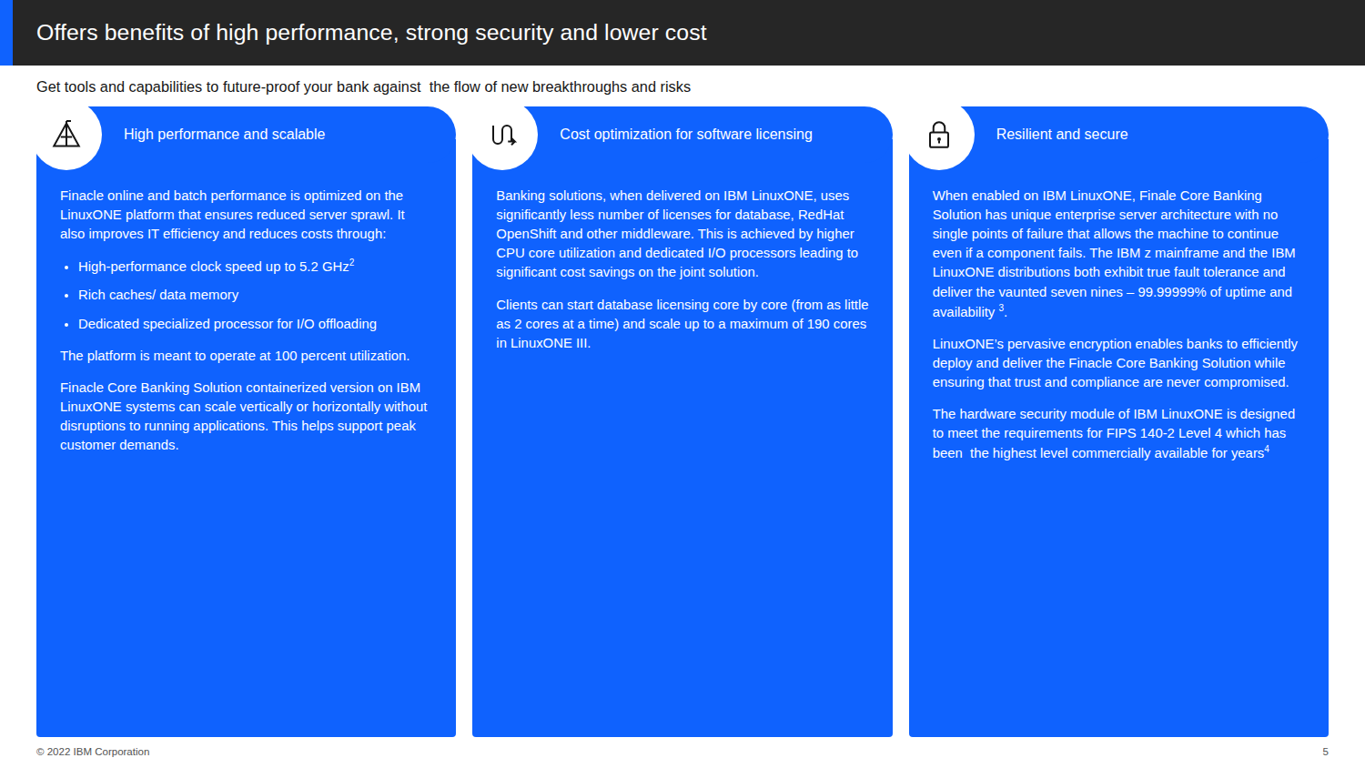Offers benefits of high performance, strong security and lower cost
Get tools and capabilities to future-proof your bank against the flow of new breakthroughs and risks
High performance and scalable
Finacle online and batch performance is optimized on the LinuxONE platform that ensures reduced server sprawl. It also improves IT efficiency and reduces costs through:
High-performance clock speed up to 5.2 GHz2
Rich caches/ data memory
Dedicated specialized processor for I/O offloading
The platform is meant to operate at 100 percent utilization.
Finacle Core Banking Solution containerized version on IBM LinuxONE systems can scale vertically or horizontally without disruptions to running applications. This helps support peak customer demands.
Cost optimization for software licensing
Banking solutions, when delivered on IBM LinuxONE, uses significantly less number of licenses for database, RedHat OpenShift and other middleware. This is achieved by higher CPU core utilization and dedicated I/O processors leading to significant cost savings on the joint solution.
Clients can start database licensing core by core (from as little as 2 cores at a time) and scale up to a maximum of 190 cores in LinuxONE III.
Resilient and secure
When enabled on IBM LinuxONE, Finale Core Banking Solution has unique enterprise server architecture with no single points of failure that allows the machine to continue even if a component fails. The IBM z mainframe and the IBM LinuxONE distributions both exhibit true fault tolerance and deliver the vaunted seven nines – 99.99999% of uptime and availability 3.
LinuxONE’s pervasive encryption enables banks to efficiently deploy and deliver the Finacle Core Banking Solution while ensuring that trust and compliance are never compromised.
The hardware security module of IBM LinuxONE is designed to meet the requirements for FIPS 140-2 Level 4 which has been the highest level commercially available for years4
© 2022 IBM Corporation 5